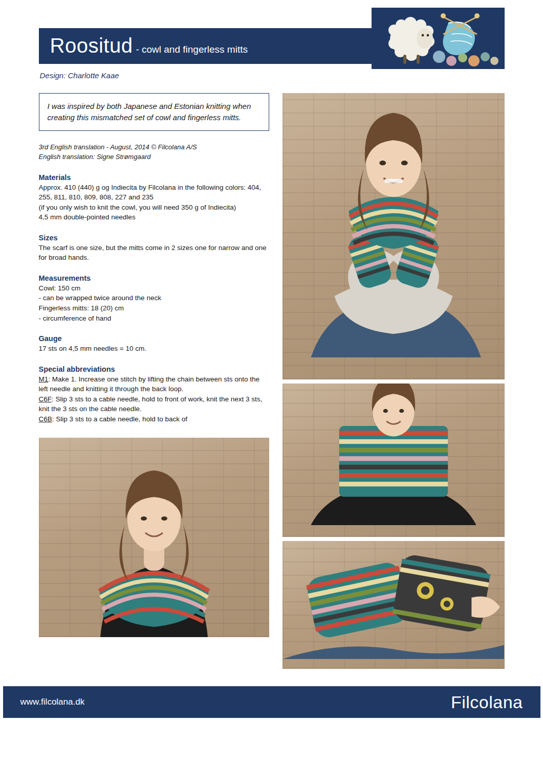Roositud
- cowl and fingerless mitts
Design: Charlotte Kaae
I was inspired by both Japanese and Estonian knitting when creating this mismatched set of cowl and fingerless mitts.
3rd English translation - August, 2014 © Filcolana A/S
English translation: Signe Strømgaard
Materials
Approx. 410 (440) g og Indiecita by Filcolana in the following colors: 404, 255, 811, 810, 809, 808, 227 and 235
(if you only wish to knit the cowl, you will need 350 g of Indiecita)
4,5 mm double-pointed needles
Sizes
The scarf is one size, but the mitts come in 2 sizes one for narrow and one for broad hands.
Measurements
Cowl: 150 cm
- can be wrapped twice around the neck
Fingerless mitts: 18 (20) cm
- circumference of hand
Gauge
17 sts on 4,5 mm needles = 10 cm.
Special abbreviations
M1: Make 1. Increase one stitch by lifting the chain between sts onto the left needle and knitting it through the back loop.
C6F: Slip 3 sts to a cable needle, hold to front of work, knit the next 3 sts, knit the 3 sts on the cable needle.
C6B: Slip 3 sts to a cable needle, hold to back of
www.filcolana.dk
Filcolana